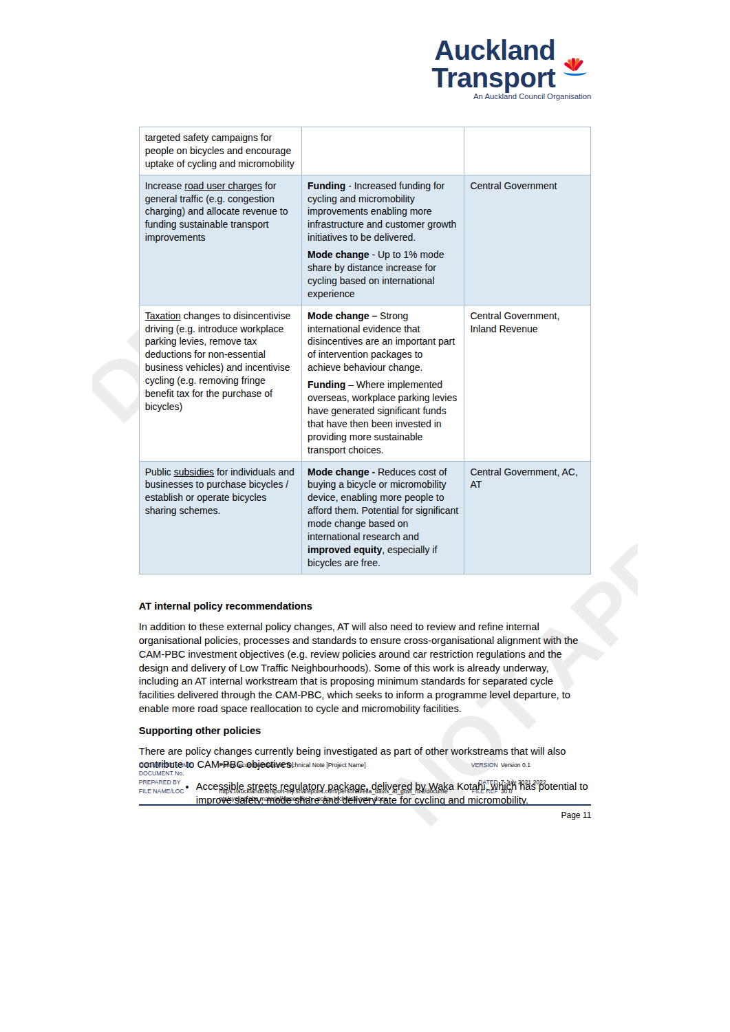DRAFT
NOT APPROVED
Auckland
Transport
An Auckland Council Organisation
| targeted safety campaigns for people on bicycles and encourage uptake of cycling and micromobility | | |
| Increase road user charges for general traffic (e.g. congestion charging) and allocate revenue to funding sustainable transport improvements | Funding - Increased funding for cycling and micromobility improvements enabling more infrastructure and customer growth initiatives to be delivered. Mode change - Up to 1% mode share by distance increase for cycling based on international experience | Central Government |
| Taxation changes to disincentivise driving (e.g. introduce workplace parking levies, remove tax deductions for non-essential business vehicles) and incentivise cycling (e.g. removing fringe benefit tax for the purchase of bicycles) | Mode change – Strong international evidence that disincentives are an important part of intervention packages to achieve behaviour change. Funding – Where implemented overseas, workplace parking levies have generated significant funds that have then been invested in providing more sustainable transport choices. | Central Government, Inland Revenue |
| Public subsidies for individuals and businesses to purchase bicycles / establish or operate bicycles sharing schemes. | Mode change - Reduces cost of buying a bicycle or micromobility device, enabling more people to afford them. Potential for significant mode change based on international research and improved equity , especially if bicycles are free. | Central Government, AC, AT |
AT internal policy recommendations
In addition to these external policy changes, AT will also need to review and refine internal organisational policies, processes and standards to ensure cross-organisational alignment with the CAM-PBC investment objectives (e.g. review policies around car restriction regulations and the design and delivery of Low Traffic Neighbourhoods). Some of this work is already underway, including an AT internal workstream that is proposing minimum standards for separated cycle facilities delivered through the CAM-PBC, which seeks to inform a programme level departure, to enable more road space reallocation to cycle and micromobility facilities.
Supporting other policies
There are policy changes currently being investigated as part of other workstreams that will also contribute to CAM-PBC objectives:
Accessible streets regulatory package, delivered by Waka Kotahi, which has potential to improve safety, mode share and delivery rate for cycling and micromobility.
| DOCUMENT NAME | Policy recommendations Technical Note [Project Name] | VERSION | Version 0.1 |
| DOCUMENT No. | | | |
| PREPARED BY | | DATED | 7 July 2021 2022 |
| FILE NAME/LOC | https://aucklandtransport-my.sharepoint.com/personal/ella_davis_at_govt_nz2/documents/cycling pbc material/appendix h - policy technical note .docx | FILE REF | 30.0 |
Page 11